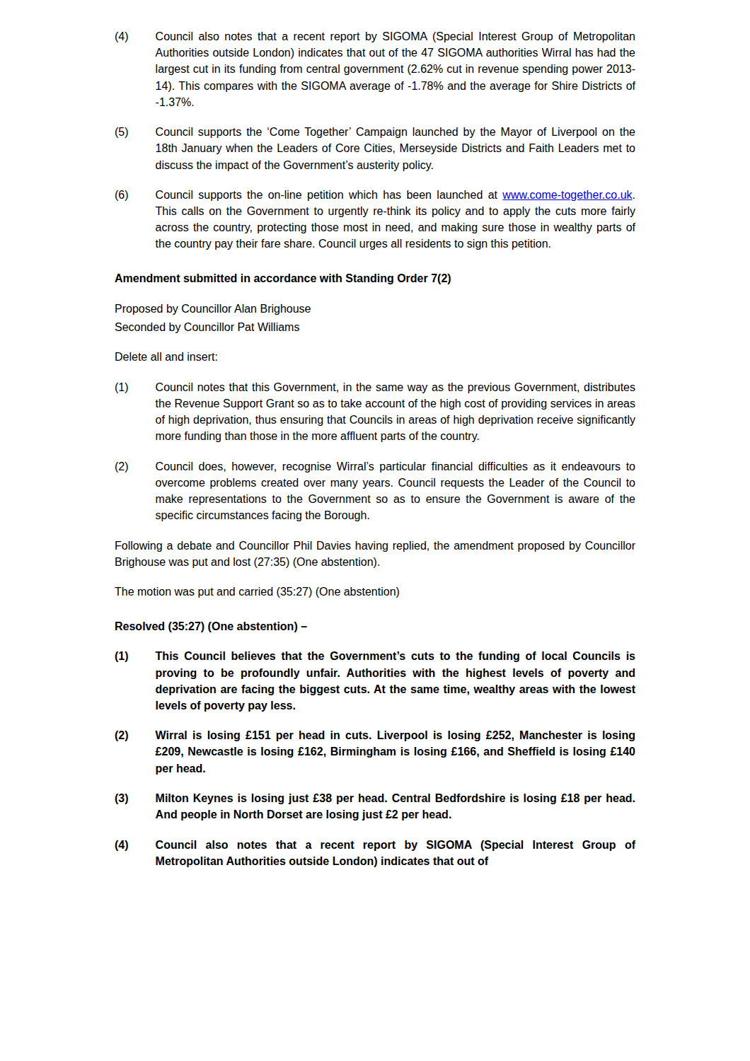(4) Council also notes that a recent report by SIGOMA (Special Interest Group of Metropolitan Authorities outside London) indicates that out of the 47 SIGOMA authorities Wirral has had the largest cut in its funding from central government (2.62% cut in revenue spending power 2013-14). This compares with the SIGOMA average of -1.78% and the average for Shire Districts of -1.37%.
(5) Council supports the ‘Come Together’ Campaign launched by the Mayor of Liverpool on the 18th January when the Leaders of Core Cities, Merseyside Districts and Faith Leaders met to discuss the impact of the Government’s austerity policy.
(6) Council supports the on-line petition which has been launched at www.come-together.co.uk. This calls on the Government to urgently re-think its policy and to apply the cuts more fairly across the country, protecting those most in need, and making sure those in wealthy parts of the country pay their fare share. Council urges all residents to sign this petition.
Amendment submitted in accordance with Standing Order 7(2)
Proposed by Councillor Alan Brighouse
Seconded by Councillor Pat Williams
Delete all and insert:
(1) Council notes that this Government, in the same way as the previous Government, distributes the Revenue Support Grant so as to take account of the high cost of providing services in areas of high deprivation, thus ensuring that Councils in areas of high deprivation receive significantly more funding than those in the more affluent parts of the country.
(2) Council does, however, recognise Wirral’s particular financial difficulties as it endeavours to overcome problems created over many years. Council requests the Leader of the Council to make representations to the Government so as to ensure the Government is aware of the specific circumstances facing the Borough.
Following a debate and Councillor Phil Davies having replied, the amendment proposed by Councillor Brighouse was put and lost (27:35) (One abstention).
The motion was put and carried (35:27) (One abstention)
Resolved (35:27) (One abstention) –
(1) This Council believes that the Government’s cuts to the funding of local Councils is proving to be profoundly unfair. Authorities with the highest levels of poverty and deprivation are facing the biggest cuts. At the same time, wealthy areas with the lowest levels of poverty pay less.
(2) Wirral is losing £151 per head in cuts. Liverpool is losing £252, Manchester is losing £209, Newcastle is losing £162, Birmingham is losing £166, and Sheffield is losing £140 per head.
(3) Milton Keynes is losing just £38 per head. Central Bedfordshire is losing £18 per head. And people in North Dorset are losing just £2 per head.
(4) Council also notes that a recent report by SIGOMA (Special Interest Group of Metropolitan Authorities outside London) indicates that out of